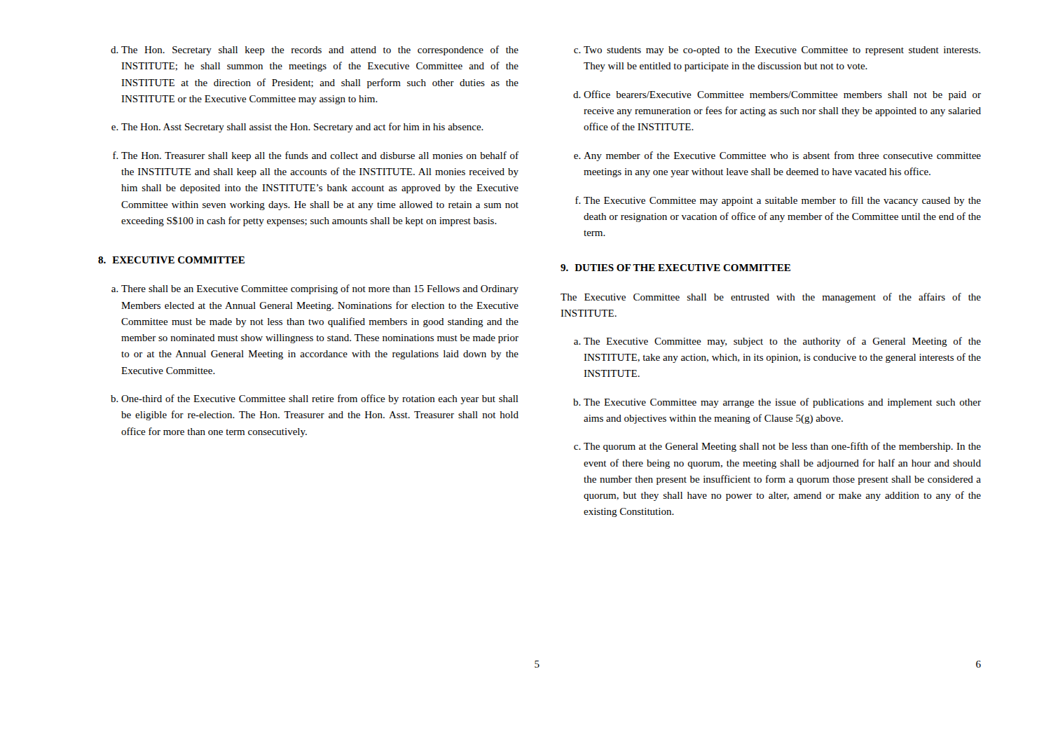The Hon. Secretary shall keep the records and attend to the correspondence of the INSTITUTE; he shall summon the meetings of the Executive Committee and of the INSTITUTE at the direction of President; and shall perform such other duties as the INSTITUTE or the Executive Committee may assign to him.
The Hon. Asst Secretary shall assist the Hon. Secretary and act for him in his absence.
The Hon. Treasurer shall keep all the funds and collect and disburse all monies on behalf of the INSTITUTE and shall keep all the accounts of the INSTITUTE. All monies received by him shall be deposited into the INSTITUTE’s bank account as approved by the Executive Committee within seven working days. He shall be at any time allowed to retain a sum not exceeding S$100 in cash for petty expenses; such amounts shall be kept on imprest basis.
8. Executive Committee
There shall be an Executive Committee comprising of not more than 15 Fellows and Ordinary Members elected at the Annual General Meeting. Nominations for election to the Executive Committee must be made by not less than two qualified members in good standing and the member so nominated must show willingness to stand. These nominations must be made prior to or at the Annual General Meeting in accordance with the regulations laid down by the Executive Committee.
One-third of the Executive Committee shall retire from office by rotation each year but shall be eligible for re-election. The Hon. Treasurer and the Hon. Asst. Treasurer shall not hold office for more than one term consecutively.
5
Two students may be co-opted to the Executive Committee to represent student interests. They will be entitled to participate in the discussion but not to vote.
Office bearers/Executive Committee members/Committee members shall not be paid or receive any remuneration or fees for acting as such nor shall they be appointed to any salaried office of the INSTITUTE.
Any member of the Executive Committee who is absent from three consecutive committee meetings in any one year without leave shall be deemed to have vacated his office.
The Executive Committee may appoint a suitable member to fill the vacancy caused by the death or resignation or vacation of office of any member of the Committee until the end of the term.
9. Duties of the Executive Committee
The Executive Committee shall be entrusted with the management of the affairs of the INSTITUTE.
The Executive Committee may, subject to the authority of a General Meeting of the INSTITUTE, take any action, which, in its opinion, is conducive to the general interests of the INSTITUTE.
The Executive Committee may arrange the issue of publications and implement such other aims and objectives within the meaning of Clause 5(g) above.
The quorum at the General Meeting shall not be less than one-fifth of the membership. In the event of there being no quorum, the meeting shall be adjourned for half an hour and should the number then present be insufficient to form a quorum those present shall be considered a quorum, but they shall have no power to alter, amend or make any addition to any of the existing Constitution.
6